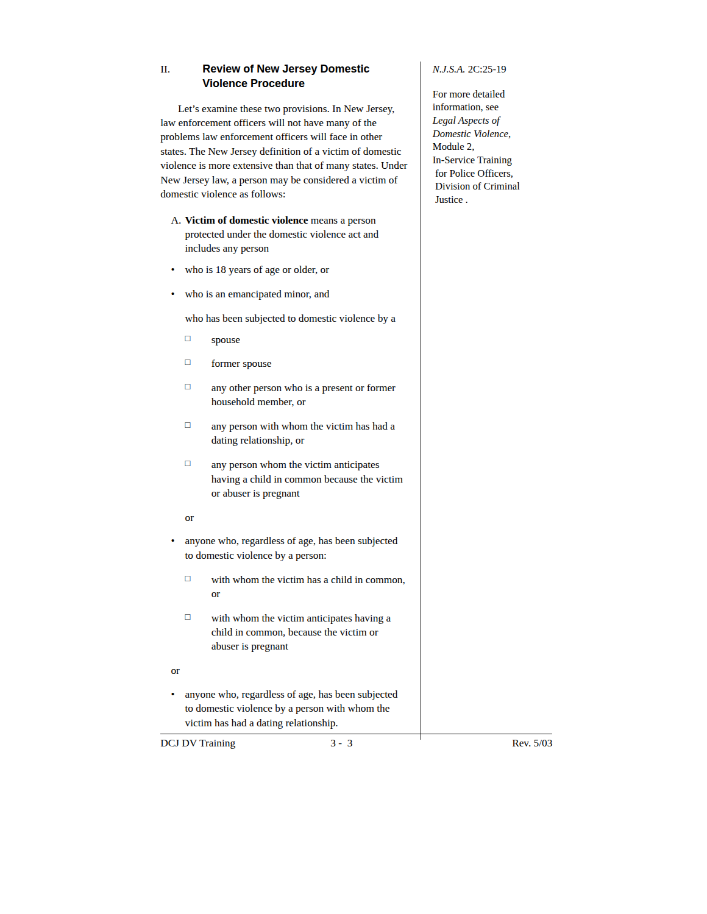II. Review of New Jersey Domestic Violence Procedure
Let’s examine these two provisions. In New Jersey, law enforcement officers will not have many of the problems law enforcement officers will face in other states. The New Jersey definition of a victim of domestic violence is more extensive than that of many states. Under New Jersey law, a person may be considered a victim of domestic violence as follows:
A.
Victim of domestic violence means a person protected under the domestic violence act and includes any person
• who is 18 years of age or older, or
• who is an emancipated minor, and
who has been subjected to domestic violence by a
□ spouse
□ former spouse
□ any other person who is a present or former household member, or
□ any person with whom the victim has had a dating relationship, or
□ any person whom the victim anticipates having a child in common because the victim or abuser is pregnant
or
• anyone who, regardless of age, has been subjected to domestic violence by a person:
□ with whom the victim has a child in common, or
□ with whom the victim anticipates having a child in common, because the victim or abuser is pregnant
or
• anyone who, regardless of age, has been subjected to domestic violence by a person with whom the victim has had a dating relationship.
N.J.S.A. 2C:25-19
For more detailed information, see
Legal Aspects of
Domestic Violence,
Module 2,
In-Service Training
for Police Officers,
Division of Criminal
Justice .
DCJ DV Training 3 - 3 Rev. 5/03